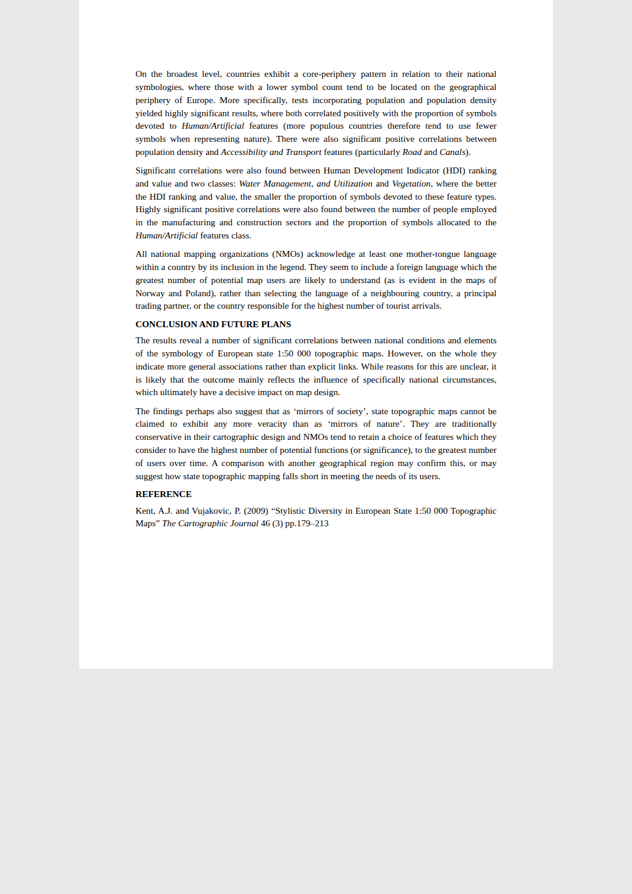On the broadest level, countries exhibit a core-periphery pattern in relation to their national symbologies, where those with a lower symbol count tend to be located on the geographical periphery of Europe. More specifically, tests incorporating population and population density yielded highly significant results, where both correlated positively with the proportion of symbols devoted to Human/Artificial features (more populous countries therefore tend to use fewer symbols when representing nature). There were also significant positive correlations between population density and Accessibility and Transport features (particularly Road and Canals).
Significant correlations were also found between Human Development Indicator (HDI) ranking and value and two classes: Water Management, and Utilization and Vegetation, where the better the HDI ranking and value, the smaller the proportion of symbols devoted to these feature types. Highly significant positive correlations were also found between the number of people employed in the manufacturing and construction sectors and the proportion of symbols allocated to the Human/Artificial features class.
All national mapping organizations (NMOs) acknowledge at least one mother-tongue language within a country by its inclusion in the legend. They seem to include a foreign language which the greatest number of potential map users are likely to understand (as is evident in the maps of Norway and Poland), rather than selecting the language of a neighbouring country, a principal trading partner, or the country responsible for the highest number of tourist arrivals.
Conclusion and Future Plans
The results reveal a number of significant correlations between national conditions and elements of the symbology of European state 1:50 000 topographic maps. However, on the whole they indicate more general associations rather than explicit links. While reasons for this are unclear, it is likely that the outcome mainly reflects the influence of specifically national circumstances, which ultimately have a decisive impact on map design.
The findings perhaps also suggest that as ‘mirrors of society’, state topographic maps cannot be claimed to exhibit any more veracity than as ‘mirrors of nature’. They are traditionally conservative in their cartographic design and NMOs tend to retain a choice of features which they consider to have the highest number of potential functions (or significance), to the greatest number of users over time. A comparison with another geographical region may confirm this, or may suggest how state topographic mapping falls short in meeting the needs of its users.
Reference
Kent, A.J. and Vujakovic, P. (2009) “Stylistic Diversity in European State 1:50 000 Topographic Maps” The Cartographic Journal 46 (3) pp.179–213